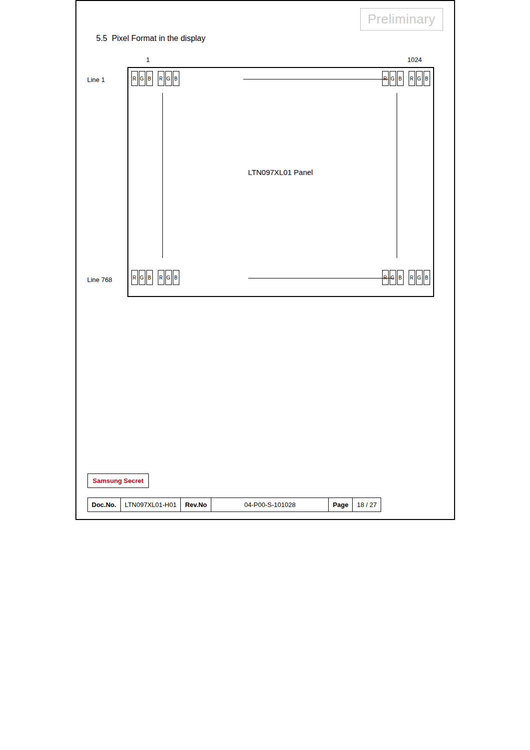Preliminary
5.5 Pixel Format in the display
1
1024
Line 1
Line 768
R
G
B
R
G
B
R
G
B
R
G
B
R
G
B
R
G
B
R
G
B
R
G
B
LTN097XL01 Panel
Samsung Secret
| Doc.No. | LTN097XL01-H01 | Rev.No | 04-P00-S-101028 | Page | 18 / 27 |